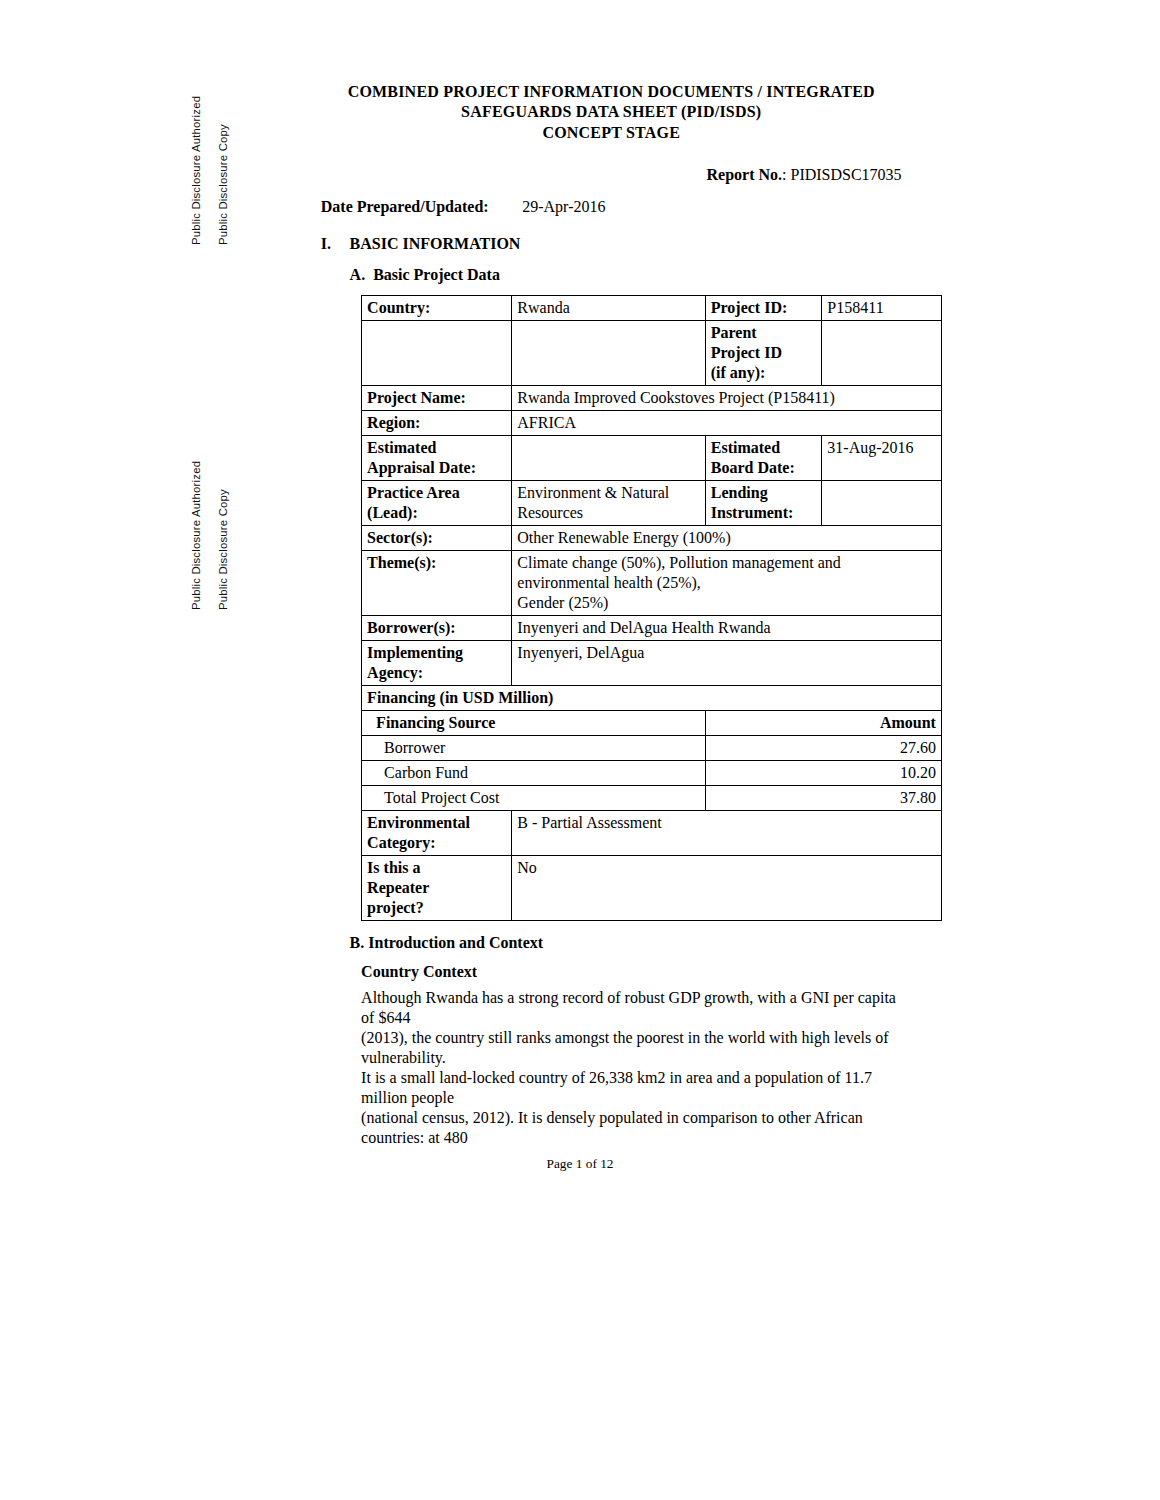Public Disclosure Authorized
Public Disclosure Copy
Public Disclosure Authorized
Public Disclosure Copy
COMBINED PROJECT INFORMATION DOCUMENTS / INTEGRATED
SAFEGUARDS DATA SHEET (PID/ISDS)
CONCEPT STAGE
Report No.: PIDISDSC17035
Date Prepared/Updated: 29-Apr-2016
I. BASIC INFORMATION
A. Basic Project Data
| Country: | Rwanda | Project ID: | P158411 |
| | | Parent Project ID (if any): | |
| Project Name: | Rwanda Improved Cookstoves Project (P158411) |
| Region: | AFRICA |
| Estimated Appraisal Date: | | Estimated Board Date: | 31-Aug-2016 |
| Practice Area (Lead): | Environment & Natural Resources | Lending Instrument: | |
| Sector(s): | Other Renewable Energy (100%) |
| Theme(s): | Climate change (50%), Pollution management and environmental health (25%), Gender (25%) |
| Borrower(s): | Inyenyeri and DelAgua Health Rwanda |
| Implementing Agency: | Inyenyeri, DelAgua |
| Financing (in USD Million) |
| Financing Source | Amount |
| Borrower | 27.60 |
| Carbon Fund | 10.20 |
| Total Project Cost | 37.80 |
| Environmental Category: | B - Partial Assessment |
| Is this a Repeater project? | No |
B. Introduction and Context
Country Context
Although Rwanda has a strong record of robust GDP growth, with a GNI per capita of $644
(2013), the country still ranks amongst the poorest in the world with high levels of vulnerability.
It is a small land-locked country of 26,338 km2 in area and a population of 11.7 million people
(national census, 2012). It is densely populated in comparison to other African countries: at 480
Page 1 of 12